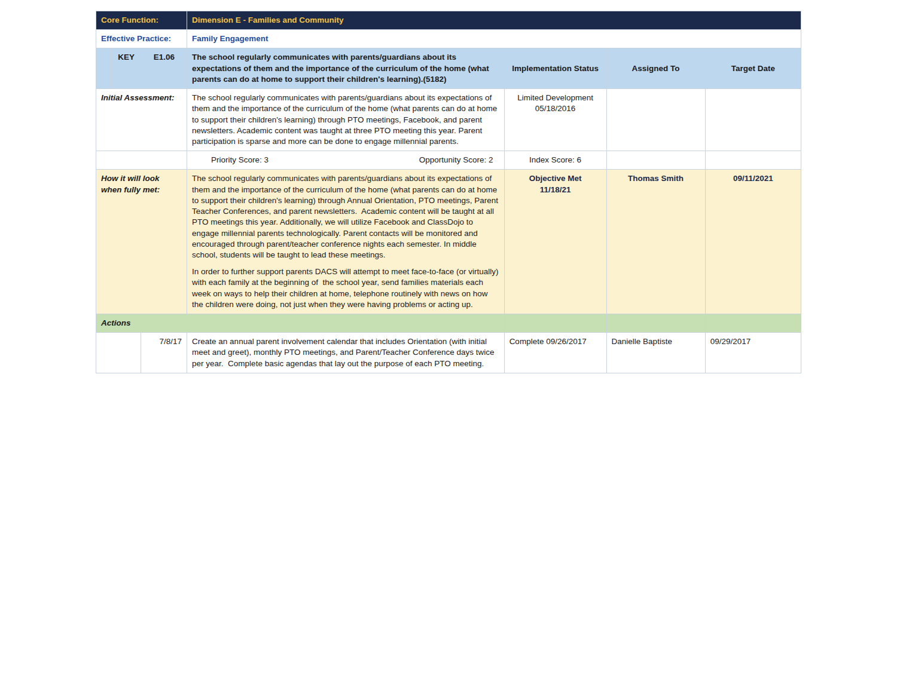| Core Function: | Dimension E - Families and Community |
| Effective Practice: | Family Engagement |
| | KEY | E1.06 | The school regularly communicates with parents/guardians about its expectations of them and the importance of the curriculum of the home (what parents can do at home to support their children's learning).(5182) | Implementation Status | Assigned To | Target Date |
| Initial Assessment: | The school regularly communicates with parents/guardians about its expectations of them and the importance of the curriculum of the home (what parents can do at home to support their children's learning) through PTO meetings, Facebook, and parent newsletters. Academic content was taught at three PTO meeting this year. Parent participation is sparse and more can be done to engage millennial parents. | Limited Development 05/18/2016 | | |
| | Priority Score: 3 Opportunity Score: 2 | Index Score: 6 | | |
| How it will look when fully met: | The school regularly communicates with parents/guardians about its expectations of them and the importance of the curriculum of the home (what parents can do at home to support their children's learning) through Annual Orientation, PTO meetings, Parent Teacher Conferences, and parent newsletters. Academic content will be taught at all PTO meetings this year. Additionally, we will utilize Facebook and ClassDojo to engage millennial parents technologically. Parent contacts will be monitored and encouraged through parent/teacher conference nights each semester. In middle school, students will be taught to lead these meetings. In order to further support parents DACS will attempt to meet face-to-face (or virtually) with each family at the beginning of the school year, send families materials each week on ways to help their children at home, telephone routinely with news on how the children were doing, not just when they were having problems or acting up. | Objective Met 11/18/21 | Thomas Smith | 09/11/2021 |
| Actions | | | |
| | 7/8/17 | Create an annual parent involvement calendar that includes Orientation (with initial meet and greet), monthly PTO meetings, and Parent/Teacher Conference days twice per year. Complete basic agendas that lay out the purpose of each PTO meeting. | Complete 09/26/2017 | Danielle Baptiste | 09/29/2017 |